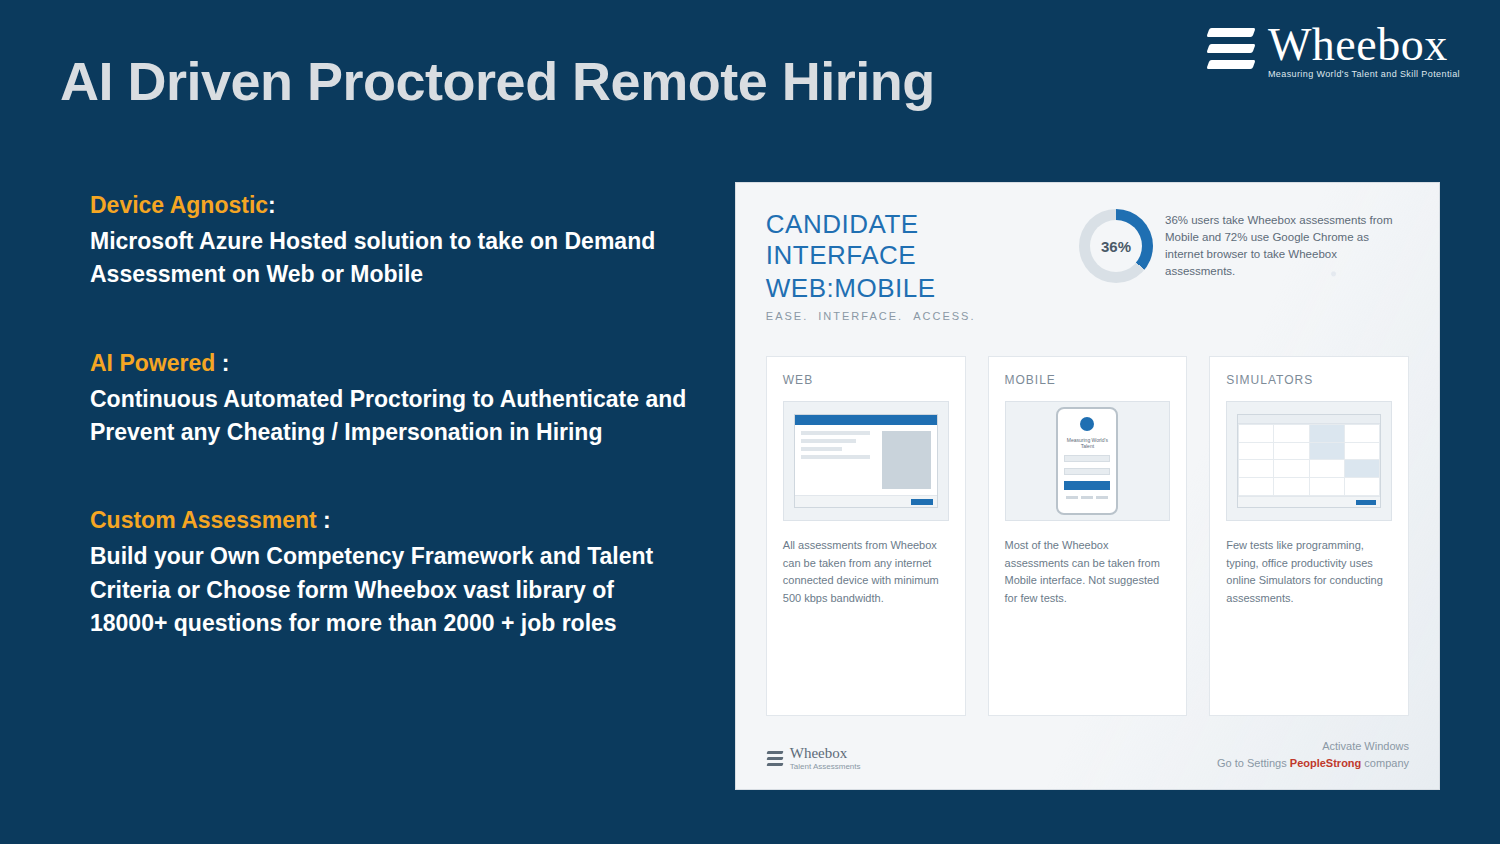Wheebox Measuring World's Talent and Skill Potential
AI Driven Proctored Remote Hiring
Device Agnostic:
Microsoft Azure Hosted solution to take on Demand Assessment on Web or Mobile
AI Powered :
Continuous Automated Proctoring to Authenticate and Prevent any Cheating / Impersonation in Hiring
Custom Assessment :
Build your Own Competency Framework and Talent Criteria or Choose form Wheebox vast library of 18000+ questions for more than 2000 + job roles
CANDIDATE INTERFACE
WEB:MOBILE
EASE. INTERFACE. ACCESS.
36% users take Wheebox assessments from Mobile and 72% use Google Chrome as internet browser to take Wheebox assessments.
WEB
All assessments from Wheebox can be taken from any internet connected device with minimum 500 kbps bandwidth.
MOBILE
Measuring World's
Talent
Most of the Wheebox assessments can be taken from Mobile interface. Not suggested for few tests.
SIMULATORS
Few tests like programming, typing, office productivity uses online Simulators for conducting assessments.
Wheebox Talent Assessments
Activate Windows
Go to Settings PeopleStrong company